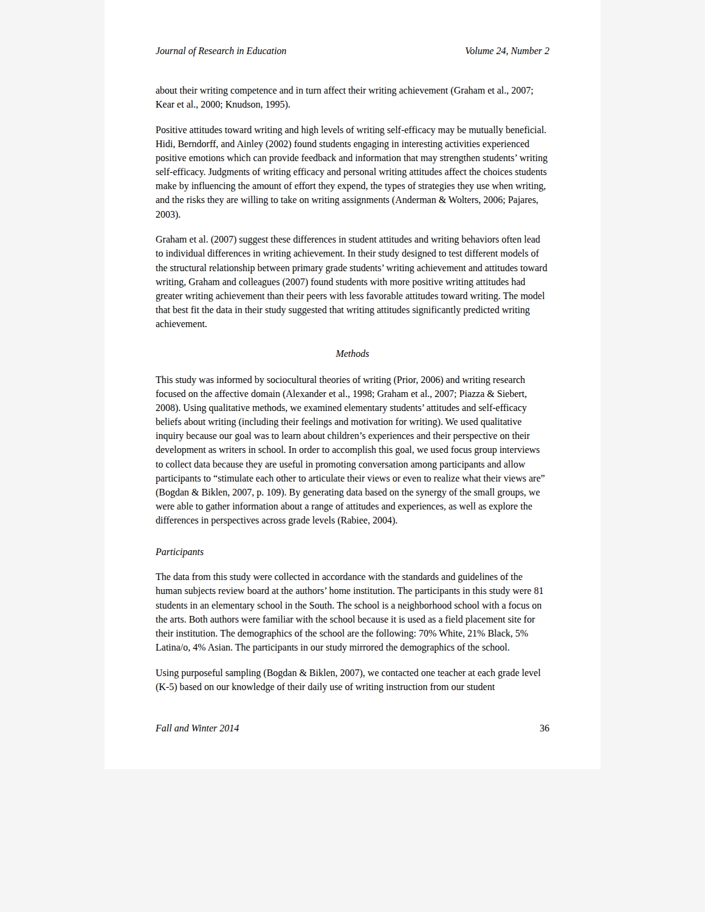Journal of Research in Education
Volume 24, Number 2
about their writing competence and in turn affect their writing achievement (Graham et al., 2007; Kear et al., 2000; Knudson, 1995).
Positive attitudes toward writing and high levels of writing self-efficacy may be mutually beneficial. Hidi, Berndorff, and Ainley (2002) found students engaging in interesting activities experienced positive emotions which can provide feedback and information that may strengthen students’ writing self-efficacy. Judgments of writing efficacy and personal writing attitudes affect the choices students make by influencing the amount of effort they expend, the types of strategies they use when writing, and the risks they are willing to take on writing assignments (Anderman & Wolters, 2006; Pajares, 2003).
Graham et al. (2007) suggest these differences in student attitudes and writing behaviors often lead to individual differences in writing achievement. In their study designed to test different models of the structural relationship between primary grade students’ writing achievement and attitudes toward writing, Graham and colleagues (2007) found students with more positive writing attitudes had greater writing achievement than their peers with less favorable attitudes toward writing. The model that best fit the data in their study suggested that writing attitudes significantly predicted writing achievement.
Methods
This study was informed by sociocultural theories of writing (Prior, 2006) and writing research focused on the affective domain (Alexander et al., 1998; Graham et al., 2007; Piazza & Siebert, 2008). Using qualitative methods, we examined elementary students’ attitudes and self-efficacy beliefs about writing (including their feelings and motivation for writing). We used qualitative inquiry because our goal was to learn about children’s experiences and their perspective on their development as writers in school. In order to accomplish this goal, we used focus group interviews to collect data because they are useful in promoting conversation among participants and allow participants to “stimulate each other to articulate their views or even to realize what their views are” (Bogdan & Biklen, 2007, p. 109). By generating data based on the synergy of the small groups, we were able to gather information about a range of attitudes and experiences, as well as explore the differences in perspectives across grade levels (Rabiee, 2004).
Participants
The data from this study were collected in accordance with the standards and guidelines of the human subjects review board at the authors’ home institution. The participants in this study were 81 students in an elementary school in the South. The school is a neighborhood school with a focus on the arts. Both authors were familiar with the school because it is used as a field placement site for their institution. The demographics of the school are the following: 70% White, 21% Black, 5% Latina/o, 4% Asian. The participants in our study mirrored the demographics of the school.
Using purposeful sampling (Bogdan & Biklen, 2007), we contacted one teacher at each grade level (K-5) based on our knowledge of their daily use of writing instruction from our student
Fall and Winter 2014
36